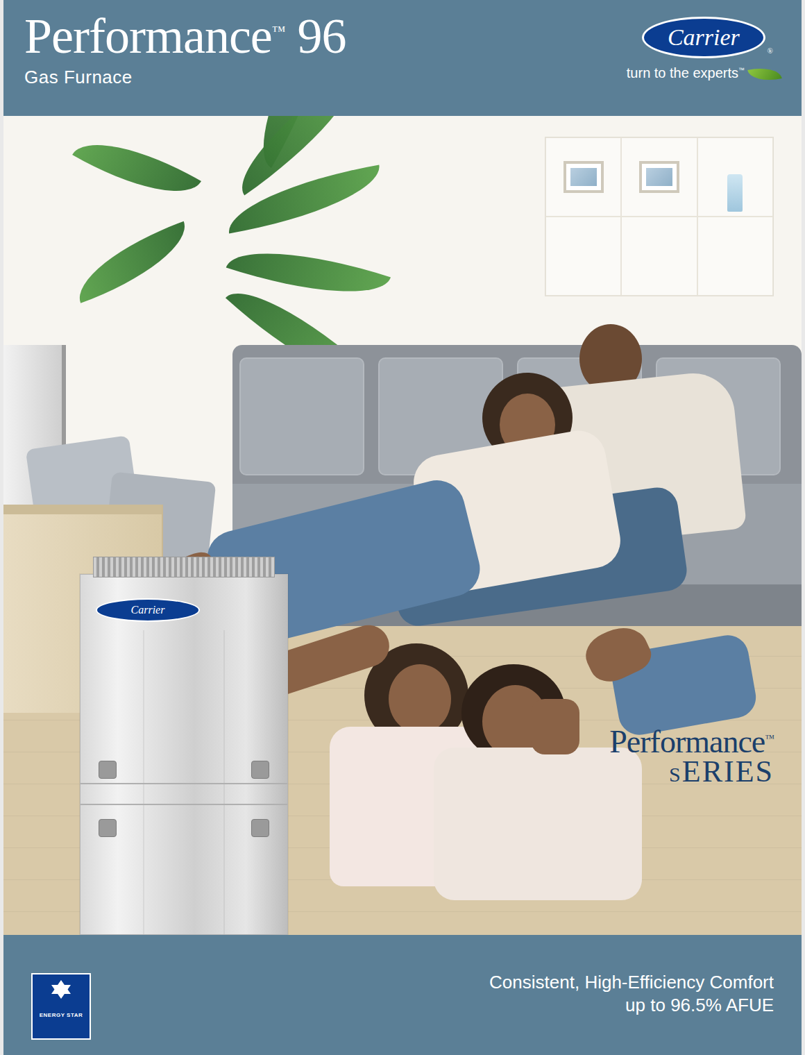Performance™ 96
Gas Furnace
Carrier®
turn to the experts™
Carrier
Performance™
SERIES
ENERGY STAR
Consistent, High-Efficiency Comfort
up to 96.5% AFUE